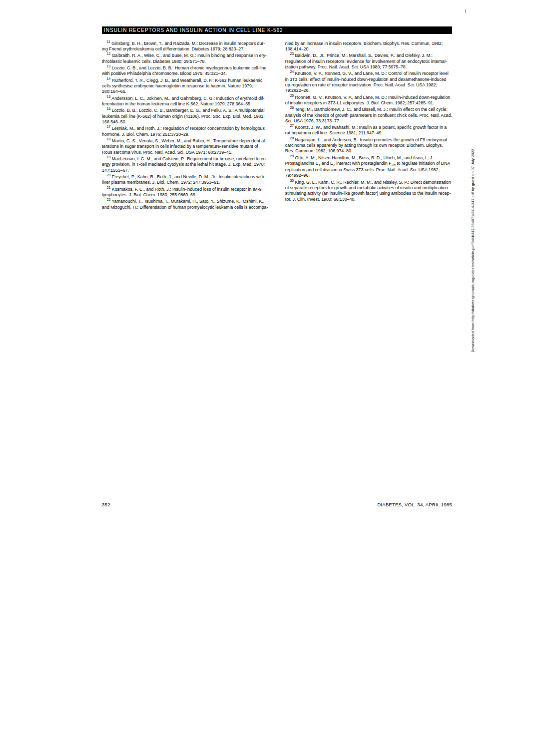(
Insulin receptors and insulin action in cell line K-562
11 Ginsberg, B. H., Brown, T., and Raizada, M.: Decrease in insulin receptors during Friend erythroleukemia cell differentiation. Diabetes 1979; 28:823–27.
12 Galbraith, R. A., Wise, C., and Buse, M. G.: Insulin binding and response in erythroblastic leukemic cells. Diabetes 1980; 29:571–78.
13 Lozzio, C. B., and Lozzio, B. B.: Human chronic myelogenous leukemic cell-line with positive Philadelphia chromosome. Blood 1975; 45:321–34.
14 Rutherford, T. R., Clegg, J. B., and Weatherall, D. F.: K-562 human leukaemic cells synthesise embryonic haemoglobin in response to haemin. Nature 1979; 280:164–65.
15 Andersson, L. C., Jokinen, M., and Gahmberg, C. G.: Induction of erythroid differentiation in the human leukemia cell line K-562. Nature 1979; 278:364–65.
16 Lozzio, B. B., Lozzio, C. B., Bamberger, E. G., and Feliu, A. S.: A multipotential leukemia cell line (K-562) of human origin (41106). Proc. Soc. Exp. Biol. Med. 1981; 166:546–50.
17 Lesniak, M., and Roth, J.: Regulation of receptor concentration by homologous hormone. J. Biol. Chem. 1976; 251:3720–29.
18 Martin, G. S., Venuta, S., Weber, M., and Rubin, H.: Temperature-dependent alterations in sugar transport in cells infected by a temperature-sensitive mutant of Rous sarcoma virus. Proc. Natl. Acad. Sci. USA 1971; 68:2739–41.
19 MacLennan, I. C. M., and Golstein, P.: Requirement for hexose, unrelated to energy provision, in T-cell mediated cytolysis at the lethal hit stage. J. Exp. Med. 1978; 147:1551–67.
20 Freychet, P., Kahn, R., Roth, J., and Neville, D. M., Jr.: Insulin interactions with liver plasma membranes. J. Biol. Chem. 1972; 247:3953–61.
21 Kosmakos, F. C., and Roth, J.: Insulin-induced loss of insulin receptor in IM-9 lymphocytes. J. Biol. Chem. 1980; 255:9860–69.
22 Yamanouchi, T., Tsushima, T., Murakami, H., Sato, Y., Shizume, K., Oshimi, K., and Mizoguchi, H.: Differentiation of human promyelocytic leukemia cells is accompanied by an increase in insulin receptors. Biochem. Biophys. Res. Commun. 1982; 108:414–20.
23 Baldwin, D., Jr., Prince, M., Marshall, S., Davies, P., and Olefsky, J. M.: Regulation of insulin receptors: evidence for involvement of an endocytotic internalization pathway. Proc. Natl. Acad. Sci. USA 1980; 77:5975–78.
24 Knutson, V. P., Ronnett, G. V., and Lane, M. D.: Control of insulin receptor level in 3T3 cells: effect of insulin-induced down-regulation and dexamethasone-induced up-regulation on rate of receptor inactivation. Proc. Natl. Acad. Sci. USA 1982; 79:2822–26.
25 Ronnett, G. V., Knutson, V. P., and Lane, M. D.: Insulin-induced down-regulation of insulin receptors in 3T3-L1 adipocytes. J. Biol. Chem. 1982; 257:4285–91.
26 Teng, M., Bartholomew, J. C., and Bissell, M. J.: Insulin effect on the cell cycle: analysis of the kinetics of growth parameters in confluent chick cells. Proc. Natl. Acad. Sci. USA 1976; 73:3173–77.
27 Koontz, J. W., and Iwahashi, M.: Insulin as a potent, specific growth factor in a rat hepatoma cell line. Science 1981; 211:947–49.
28 Nagarajan, L., and Anderson, B.: Insulin promotes the growth of F9 embryonal carcinoma cells apparently by acting through its own receptor. Biochem. Biophys. Res. Commun. 1982; 106:974–80.
29 Otto, A. M., Nilsen-Hamilton, M., Boss, B. D., Ulrich, M., and Asua, L. J.: Prostaglandins E1 and E2 interact with prostaglandin F2α to regulate initiation of DNA replication and cell division in Swiss 3T3 cells. Proc. Natl. Acad. Sci. USA 1982; 79:4992–96.
30 King, G. L., Kahn, C. R., Rechler, M. M., and Nissley, S. P.: Direct demonstration of separate receptors for growth and metabolic activities of insulin and multiplication-stimulating activity (an insulin-like growth factor) using antibodies to the insulin receptor. J. Clin. Invest. 1980; 66:130–40.
Downloaded from http://diabetesjournals.org/diabetes/article-pdf/34/4/347/354071/34-4-347.pdf by guest on 07 July 2022
352 DIABETES, VOL. 34, APRIL 1985